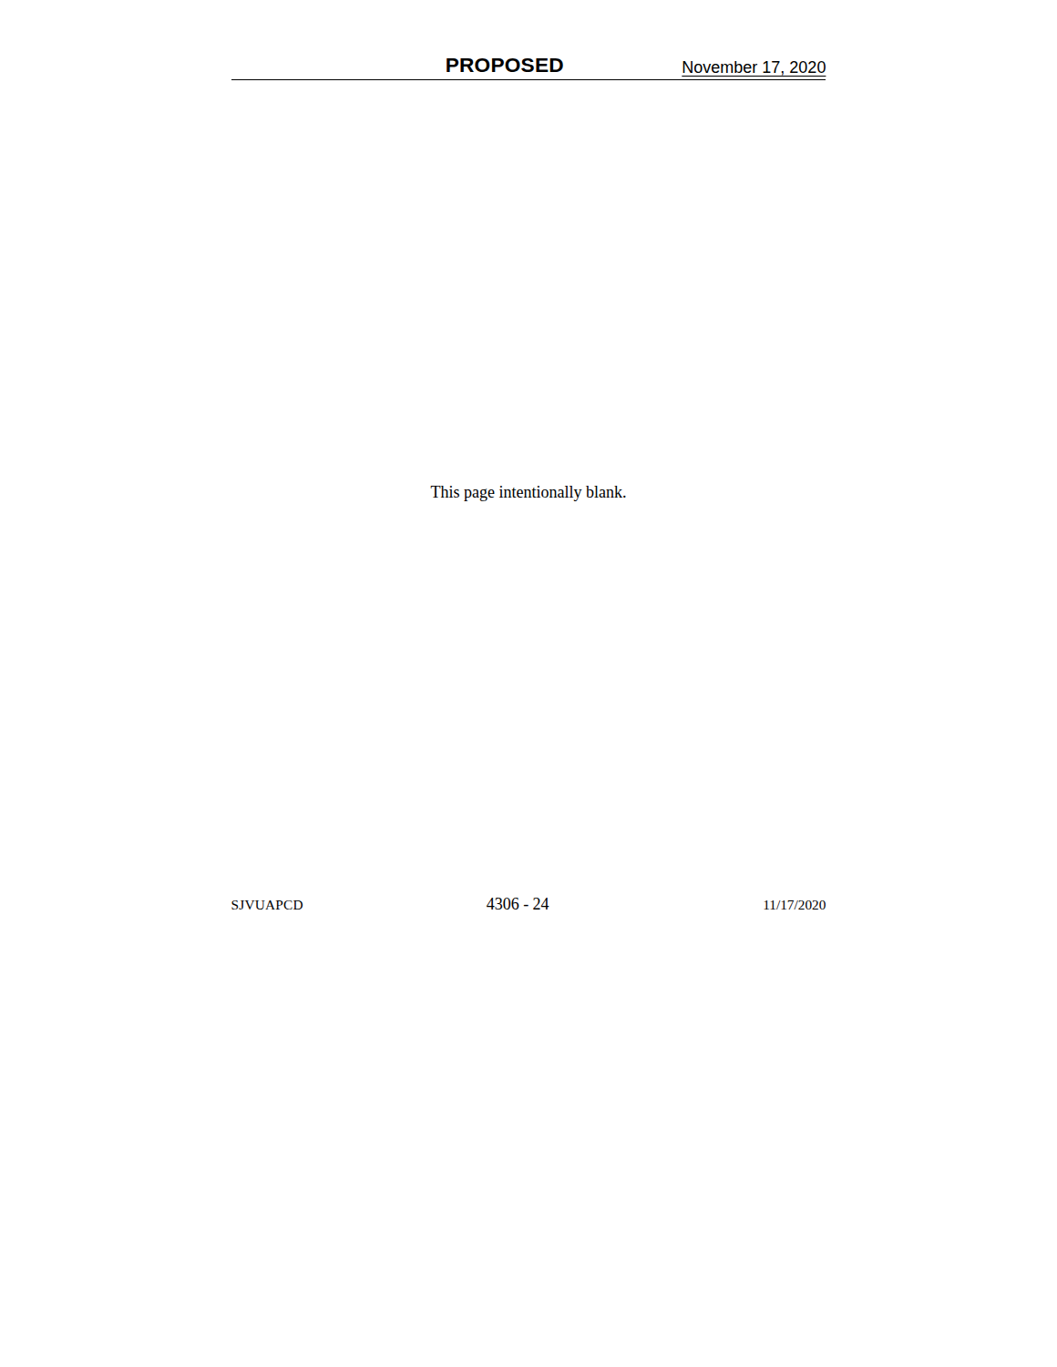PROPOSED
November 17, 2020
This page intentionally blank.
SJVUAPCD
4306 - 24
11/17/2020